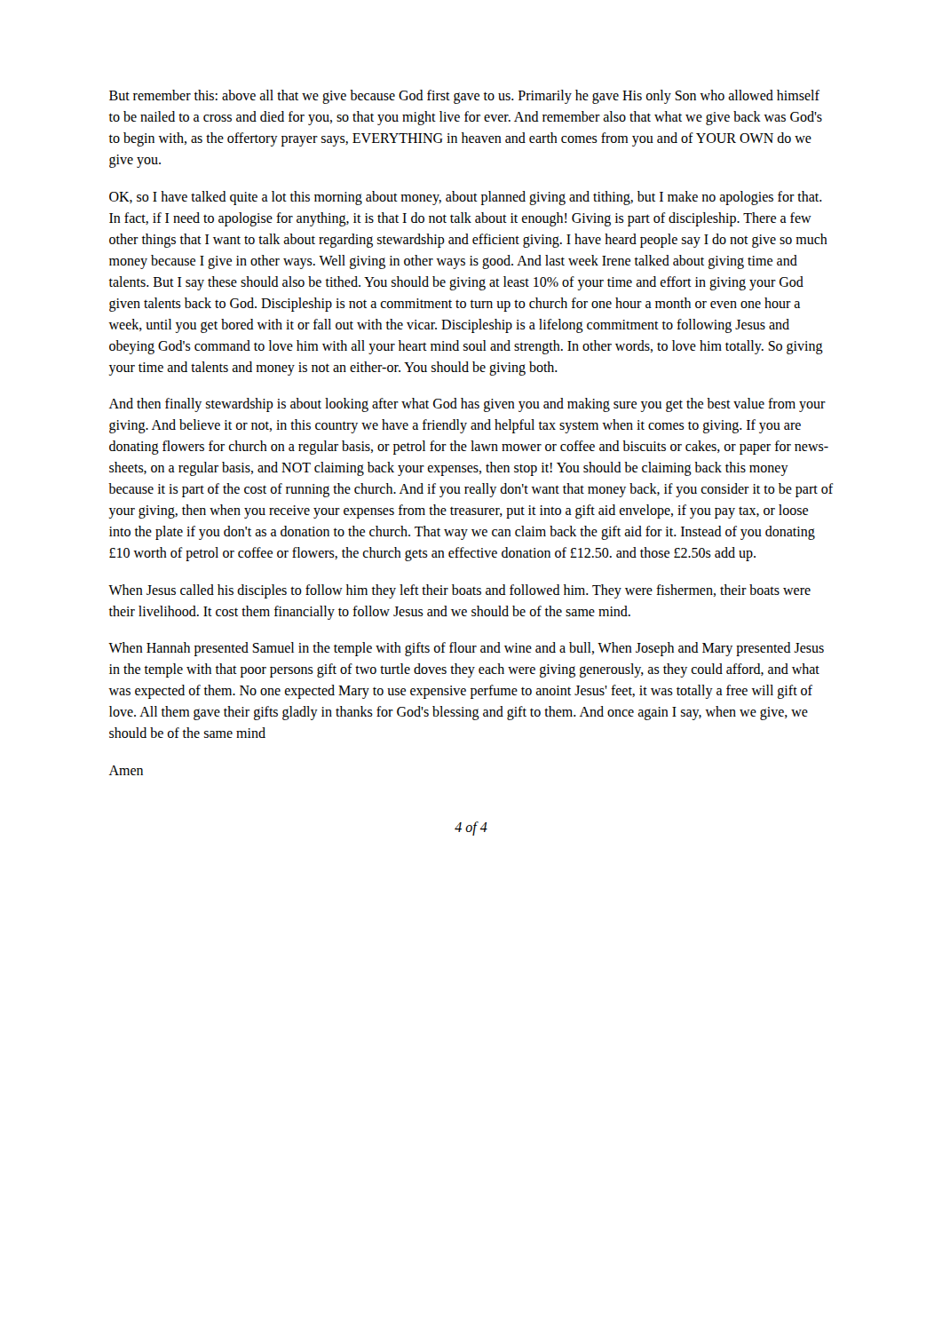But remember this: above all that we give because God first gave to us. Primarily he gave His only Son who allowed himself to be nailed to a cross and died for you, so that you might live for ever. And remember also that what we give back was God's to begin with, as the offertory prayer says, EVERYTHING in heaven and earth comes from you and of YOUR OWN do we give you.
OK, so I have talked quite a lot this morning about money, about planned giving and tithing, but I make no apologies for that. In fact, if I need to apologise for anything, it is that I do not talk about it enough! Giving is part of discipleship. There a few other things that I want to talk about regarding stewardship and efficient giving. I have heard people say I do not give so much money because I give in other ways. Well giving in other ways is good. And last week Irene talked about giving time and talents. But I say these should also be tithed. You should be giving at least 10% of your time and effort in giving your God given talents back to God. Discipleship is not a commitment to turn up to church for one hour a month or even one hour a week, until you get bored with it or fall out with the vicar. Discipleship is a lifelong commitment to following Jesus and obeying God's command to love him with all your heart mind soul and strength. In other words, to love him totally. So giving your time and talents and money is not an either-or. You should be giving both.
And then finally stewardship is about looking after what God has given you and making sure you get the best value from your giving. And believe it or not, in this country we have a friendly and helpful tax system when it comes to giving. If you are donating flowers for church on a regular basis, or petrol for the lawn mower or coffee and biscuits or cakes, or paper for news-sheets, on a regular basis, and NOT claiming back your expenses, then stop it! You should be claiming back this money because it is part of the cost of running the church. And if you really don't want that money back, if you consider it to be part of your giving, then when you receive your expenses from the treasurer, put it into a gift aid envelope, if you pay tax, or loose into the plate if you don't as a donation to the church. That way we can claim back the gift aid for it. Instead of you donating £10 worth of petrol or coffee or flowers, the church gets an effective donation of £12.50. and those £2.50s add up.
When Jesus called his disciples to follow him they left their boats and followed him. They were fishermen, their boats were their livelihood. It cost them financially to follow Jesus and we should be of the same mind.
When Hannah presented Samuel in the temple with gifts of flour and wine and a bull, When Joseph and Mary presented Jesus in the temple with that poor persons gift of two turtle doves they each were giving generously, as they could afford, and what was expected of them. No one expected Mary to use expensive perfume to anoint Jesus' feet, it was totally a free will gift of love. All them gave their gifts gladly in thanks for God's blessing and gift to them. And once again I say, when we give, we should be of the same mind
Amen
4 of 4